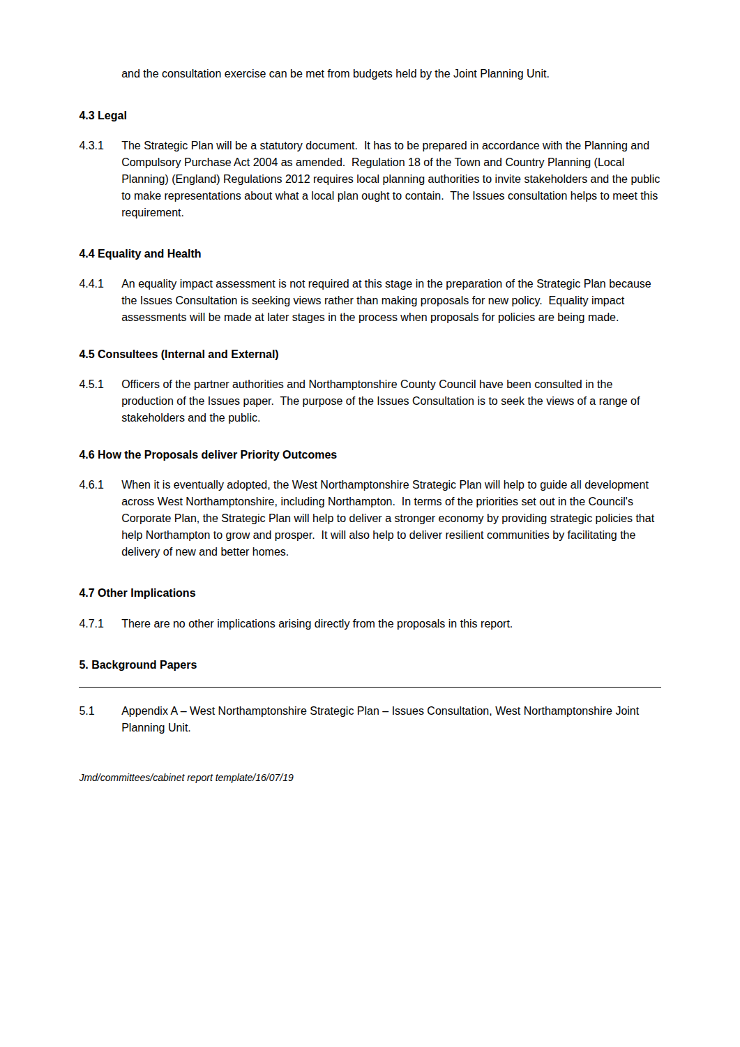and the consultation exercise can be met from budgets held by the Joint Planning Unit.
4.3 Legal
4.3.1
The Strategic Plan will be a statutory document. It has to be prepared in accordance with the Planning and Compulsory Purchase Act 2004 as amended. Regulation 18 of the Town and Country Planning (Local Planning) (England) Regulations 2012 requires local planning authorities to invite stakeholders and the public to make representations about what a local plan ought to contain. The Issues consultation helps to meet this requirement.
4.4 Equality and Health
4.4.1
An equality impact assessment is not required at this stage in the preparation of the Strategic Plan because the Issues Consultation is seeking views rather than making proposals for new policy. Equality impact assessments will be made at later stages in the process when proposals for policies are being made.
4.5 Consultees (Internal and External)
4.5.1
Officers of the partner authorities and Northamptonshire County Council have been consulted in the production of the Issues paper. The purpose of the Issues Consultation is to seek the views of a range of stakeholders and the public.
4.6 How the Proposals deliver Priority Outcomes
4.6.1
When it is eventually adopted, the West Northamptonshire Strategic Plan will help to guide all development across West Northamptonshire, including Northampton. In terms of the priorities set out in the Council's Corporate Plan, the Strategic Plan will help to deliver a stronger economy by providing strategic policies that help Northampton to grow and prosper. It will also help to deliver resilient communities by facilitating the delivery of new and better homes.
4.7 Other Implications
4.7.1
There are no other implications arising directly from the proposals in this report.
5. Background Papers
5.1
Appendix A – West Northamptonshire Strategic Plan – Issues Consultation, West Northamptonshire Joint Planning Unit.
Jmd/committees/cabinet report template/16/07/19